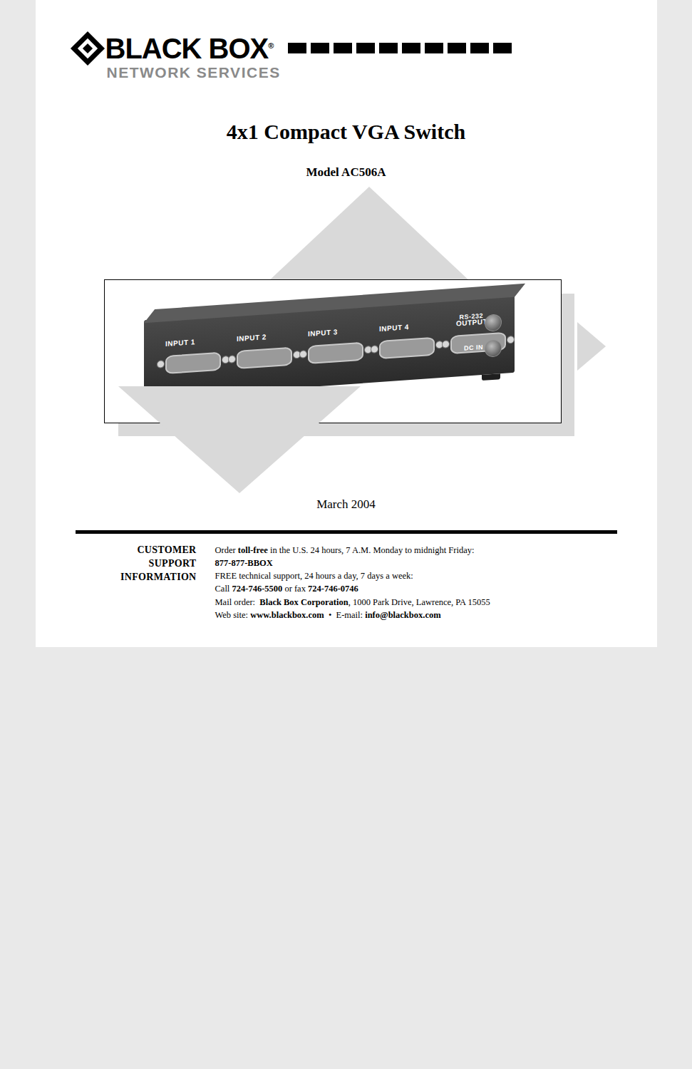BLACK BOX®
NETWORK SERVICES
4x1 Compact VGA Switch
Model AC506A
INPUT 1
INPUT 2
INPUT 3
INPUT 4
OUTPUT
RS-232
DC IN
March 2004
CUSTOMER
SUPPORT
INFORMATION
Order toll-free in the U.S. 24 hours, 7 A.M. Monday to midnight Friday:
877-877-BBOX
FREE technical support, 24 hours a day, 7 days a week:
Call 724-746-5500 or fax 724-746-0746
Mail order: Black Box Corporation, 1000 Park Drive, Lawrence, PA 15055
Web site: www.blackbox.com • E-mail: info@blackbox.com